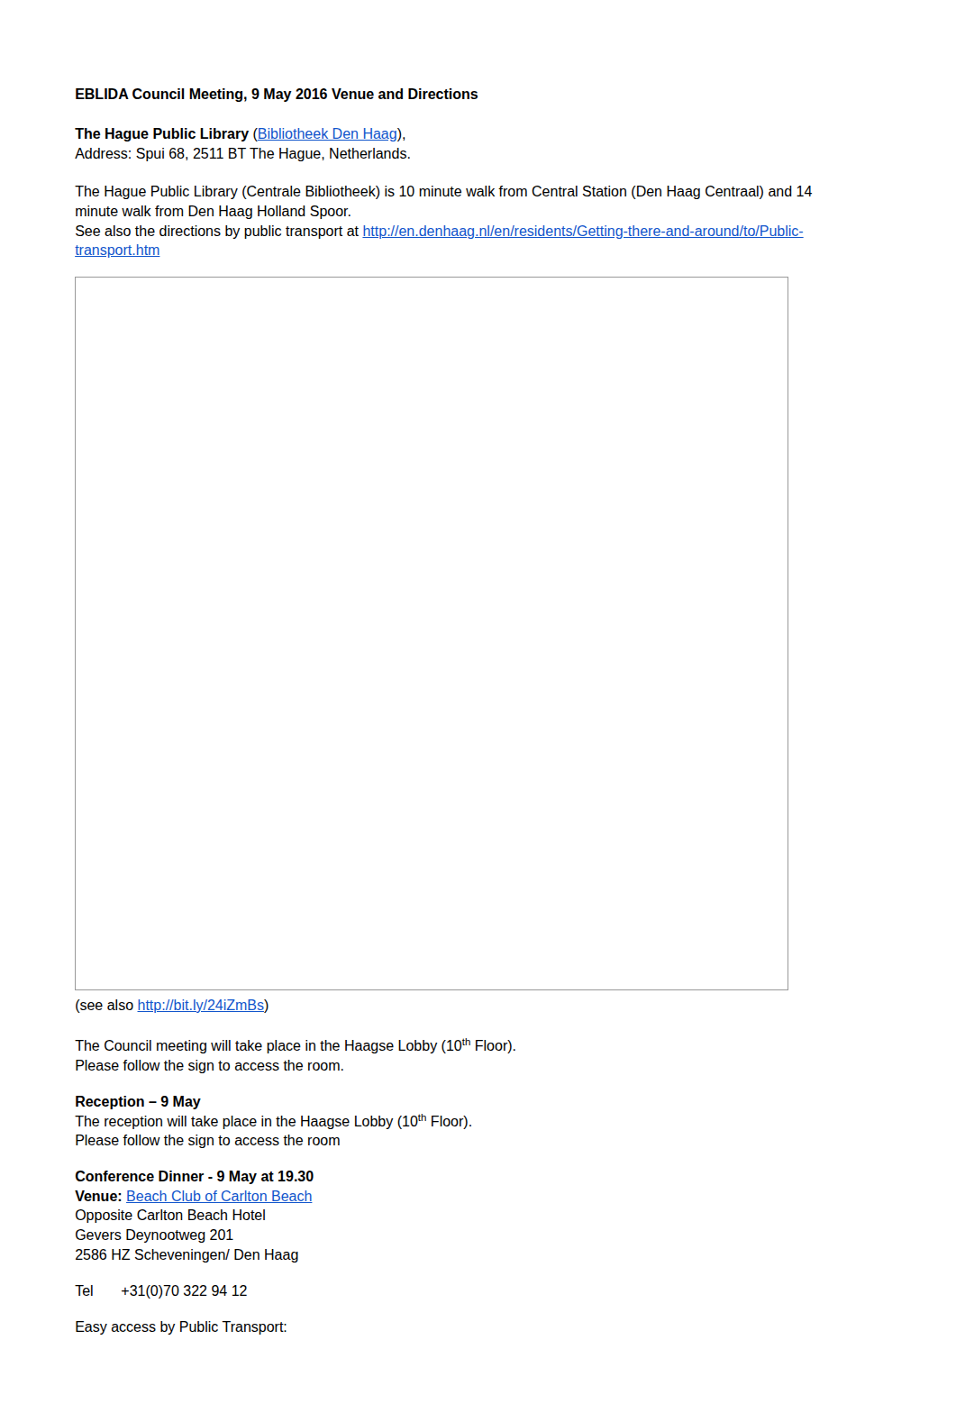EBLIDA Council Meeting, 9 May 2016 Venue and Directions
The Hague Public Library (Bibliotheek Den Haag),
Address: Spui 68, 2511 BT The Hague, Netherlands.
The Hague Public Library (Centrale Bibliotheek) is 10 minute walk from Central Station (Den Haag Centraal) and 14 minute walk from Den Haag Holland Spoor.
See also the directions by public transport at http://en.denhaag.nl/en/residents/Getting-there-and-around/to/Public-transport.htm
(see also http://bit.ly/24iZmBs)
The Council meeting will take place in the Haagse Lobby (10th Floor).
Please follow the sign to access the room.
Reception – 9 May
The reception will take place in the Haagse Lobby (10th Floor).
Please follow the sign to access the room
Conference Dinner - 9 May at 19.30
Venue: Beach Club of Carlton Beach
Opposite Carlton Beach Hotel
Gevers Deynootweg 201
2586 HZ Scheveningen/ Den Haag
Tel+31(0)70 322 94 12
Easy access by Public Transport: